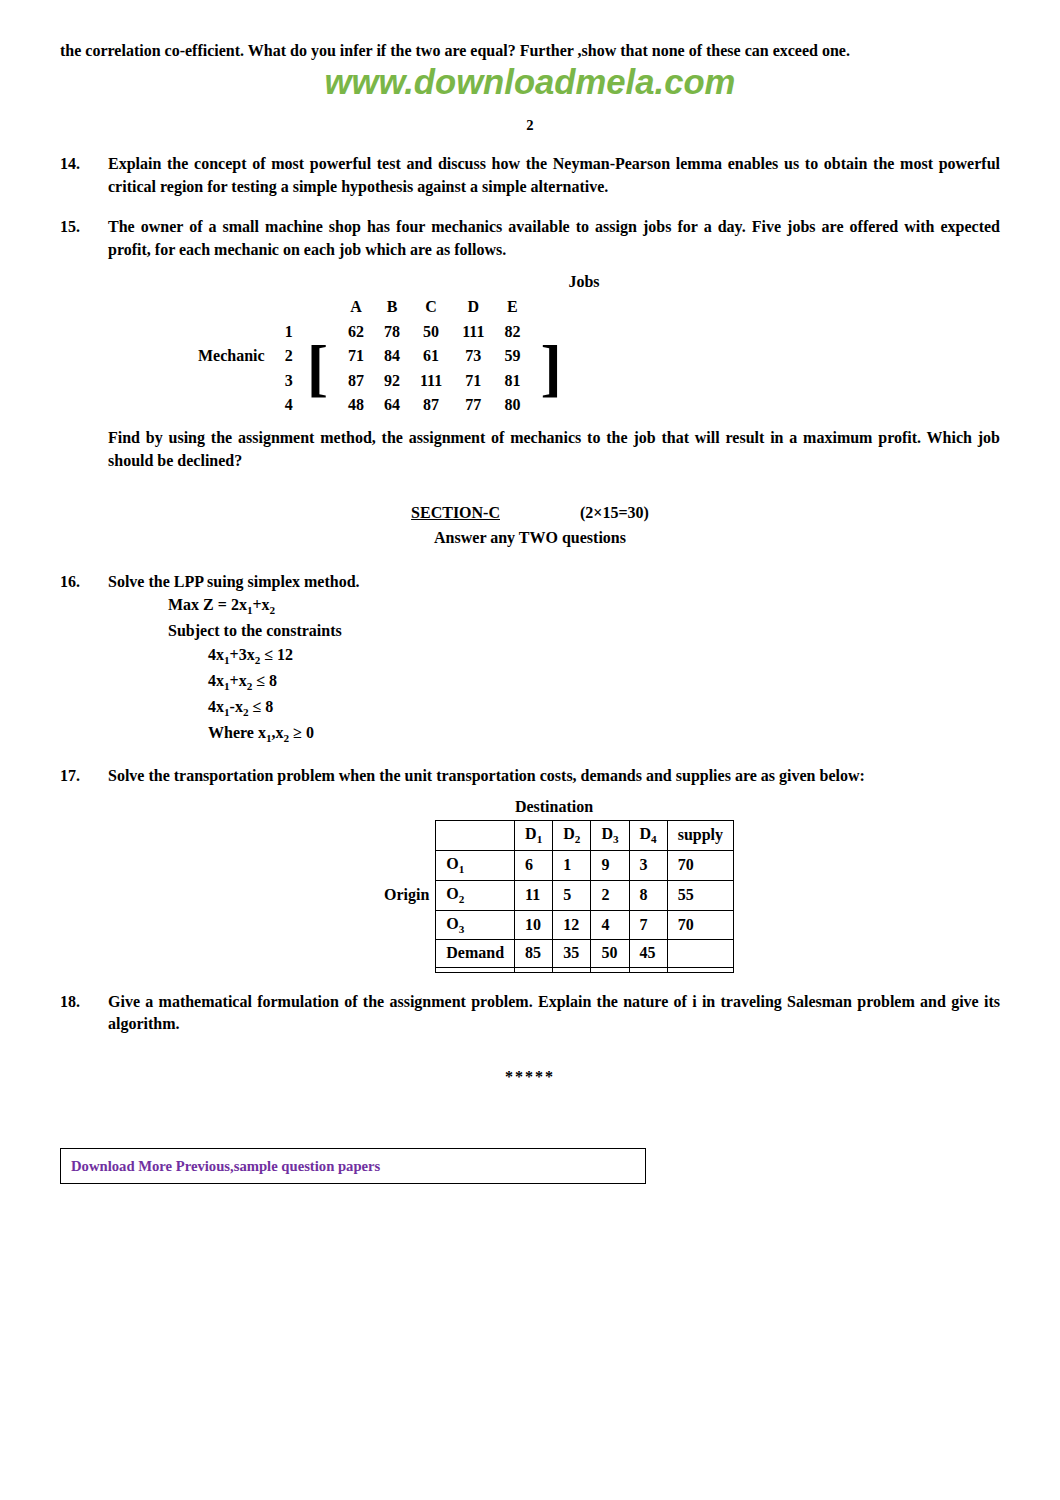the correlation co-efficient. What do you infer if the two are equal? Further ,show that none of these can exceed one.
www.downloadmela.com
2
14.
Explain the concept of most powerful test and discuss how the Neyman-Pearson lemma enables us to obtain the most powerful critical region for testing a simple hypothesis against a simple alternative.
15.
The owner of a small machine shop has four mechanics available to assign jobs for a day. Five jobs are offered with expected profit, for each mechanic on each job which are as follows.
Jobs
| | | | A | B | C | D | E | |
| | 1 | [ | 62 | 78 | 50 | 111 | 82 | ] |
| Mechanic | 2 | 71 | 84 | 61 | 73 | 59 |
| | 3 | 87 | 92 | 111 | 71 | 81 |
| | 4 | 48 | 64 | 87 | 77 | 80 |
Find by using the assignment method, the assignment of mechanics to the job that will result in a maximum profit. Which job should be declined?
SECTION-C(2×15=30)
Answer any TWO questions
16.
Solve the LPP suing simplex method.
Max Z = 2x1+x2
Subject to the constraints
4x1+3x2 ≤ 12
4x1+x2 ≤ 8
4x1-x2 ≤ 8
Where x1,x2 ≥ 0
17.
Solve the transportation problem when the unit transportation costs, demands and supplies are as given below:
Destination
| | | D 1 | D 2 | D 3 | D 4 | supply |
| | O 1 | 6 | 1 | 9 | 3 | 70 |
| Origin | O 2 | 11 | 5 | 2 | 8 | 55 |
| | O 3 | 10 | 12 | 4 | 7 | 70 |
| | Demand | 85 | 35 | 50 | 45 | |
18.
Give a mathematical formulation of the assignment problem. Explain the nature of i in traveling Salesman problem and give its algorithm.
*****
Download More Previous,sample question papers